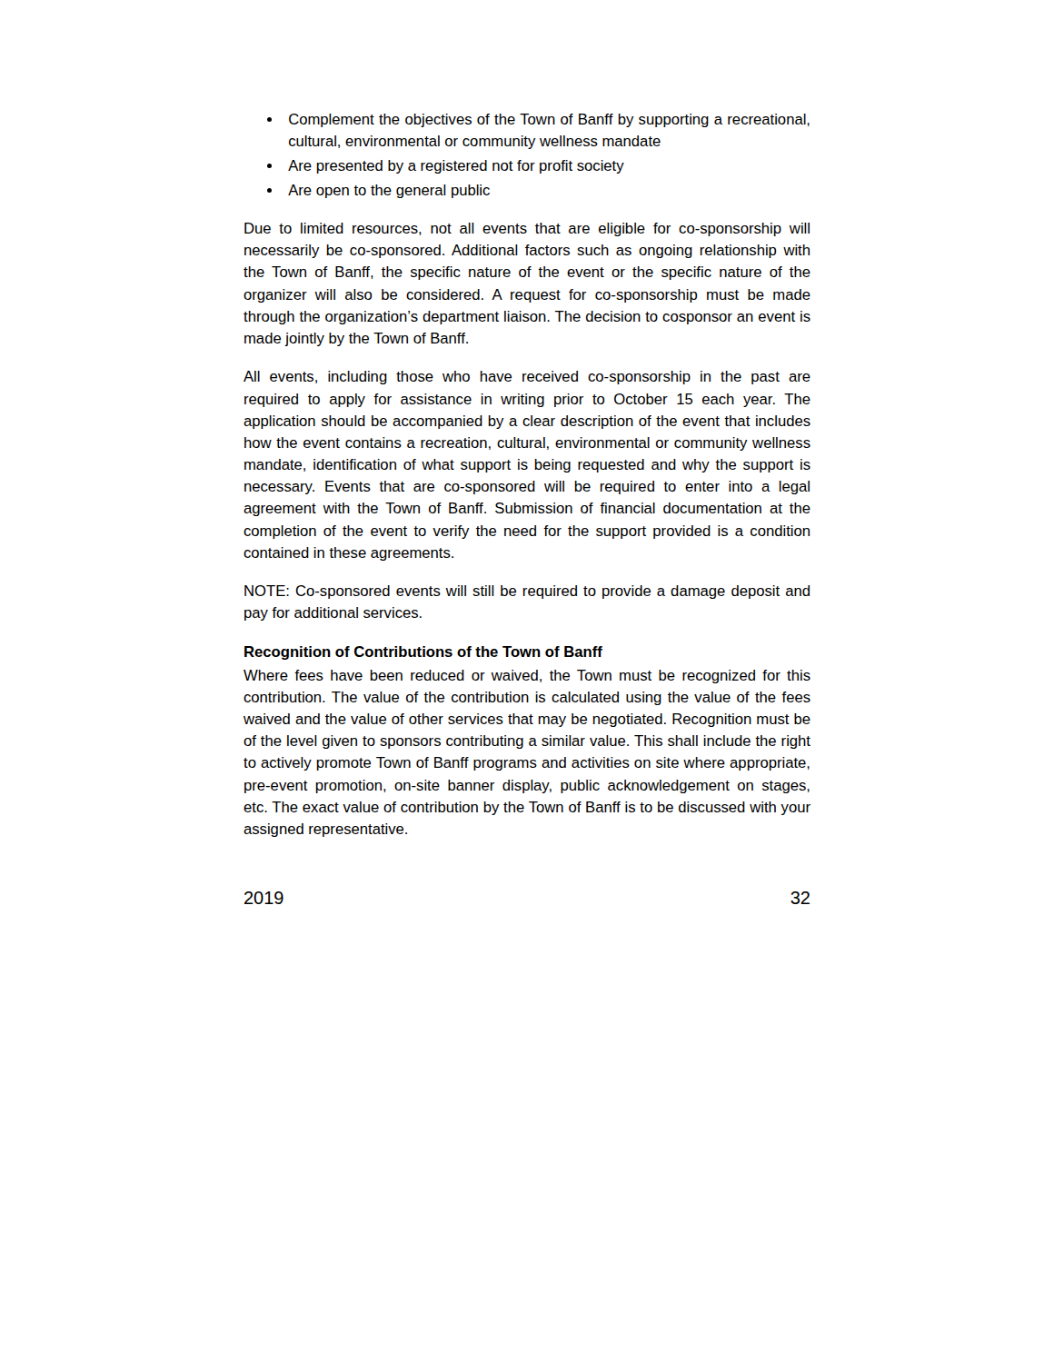Complement the objectives of the Town of Banff by supporting a recreational, cultural, environmental or community wellness mandate
Are presented by a registered not for profit society
Are open to the general public
Due to limited resources, not all events that are eligible for co-sponsorship will necessarily be co-sponsored. Additional factors such as ongoing relationship with the Town of Banff, the specific nature of the event or the specific nature of the organizer will also be considered. A request for co-sponsorship must be made through the organization’s department liaison. The decision to cosponsor an event is made jointly by the Town of Banff.
All events, including those who have received co-sponsorship in the past are required to apply for assistance in writing prior to October 15 each year. The application should be accompanied by a clear description of the event that includes how the event contains a recreation, cultural, environmental or community wellness mandate, identification of what support is being requested and why the support is necessary. Events that are co-sponsored will be required to enter into a legal agreement with the Town of Banff. Submission of financial documentation at the completion of the event to verify the need for the support provided is a condition contained in these agreements.
NOTE: Co-sponsored events will still be required to provide a damage deposit and pay for additional services.
Recognition of Contributions of the Town of Banff
Where fees have been reduced or waived, the Town must be recognized for this contribution. The value of the contribution is calculated using the value of the fees waived and the value of other services that may be negotiated. Recognition must be of the level given to sponsors contributing a similar value. This shall include the right to actively promote Town of Banff programs and activities on site where appropriate, pre-event promotion, on-site banner display, public acknowledgement on stages, etc. The exact value of contribution by the Town of Banff is to be discussed with your assigned representative.
2019 32